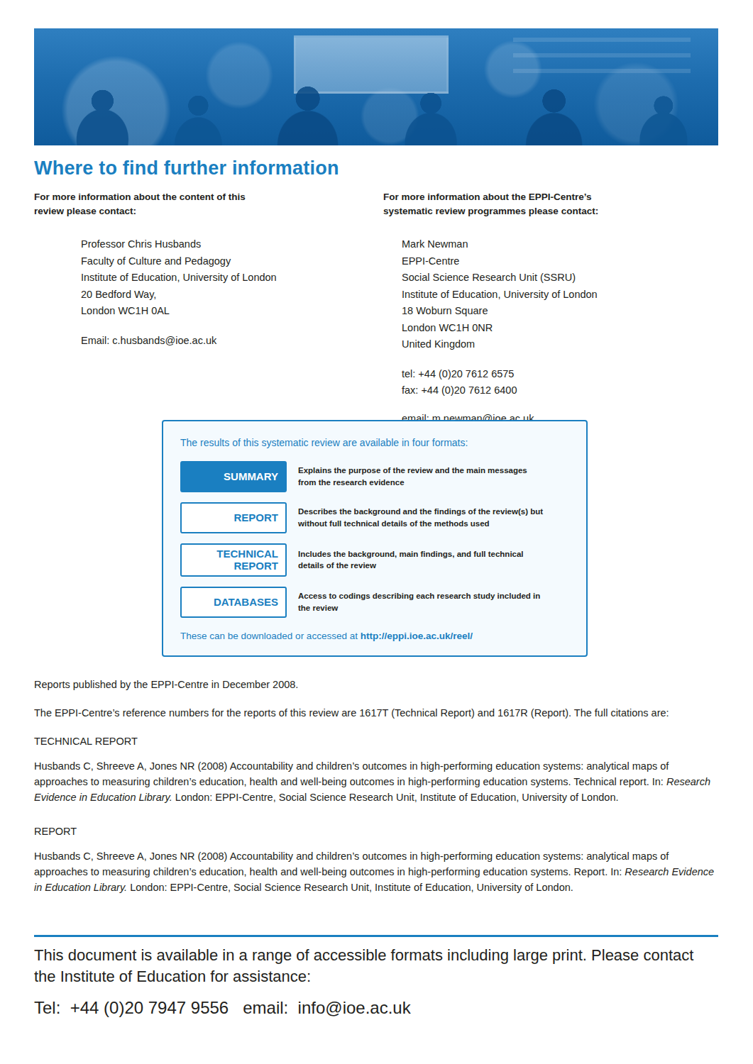Where to find further information
For more information about the content of this
review please contact:
Professor Chris Husbands
Faculty of Culture and Pedagogy
Institute of Education, University of London
20 Bedford Way,
London WC1H 0AL Email: c.husbands@ioe.ac.uk
For more information about the EPPI-Centre’s
systematic review programmes please contact:
Mark Newman
EPPI-Centre
Social Science Research Unit (SSRU)
Institute of Education, University of London
18 Woburn Square
London WC1H 0NR
United Kingdom
tel: +44 (0)20 7612 6575
fax: +44 (0)20 7612 6400
email: m.newman@ioe.ac.uk
The results of this systematic review are available in four formats:
SUMMARY
Explains the purpose of the review and the main messages
from the research evidence
REPORT
Describes the background and the findings of the review(s) but
without full technical details of the methods used
TECHNICAL
REPORT
Includes the background, main findings, and full technical
details of the review
DATABASES
Access to codings describing each research study included in
the review
These can be downloaded or accessed at http://eppi.ioe.ac.uk/reel/
Reports published by the EPPI-Centre in December 2008.
The EPPI-Centre’s reference numbers for the reports of this review are 1617T (Technical Report) and 1617R (Report). The full citations are:
TECHNICAL REPORT
Husbands C, Shreeve A, Jones NR (2008) Accountability and children’s outcomes in high-performing education systems: analytical maps of approaches to measuring children’s education, health and well-being outcomes in high-performing education systems. Technical report. In: Research Evidence in Education Library. London: EPPI-Centre, Social Science Research Unit, Institute of Education, University of London.
REPORT
Husbands C, Shreeve A, Jones NR (2008) Accountability and children’s outcomes in high-performing education systems: analytical maps of approaches to measuring children’s education, health and well-being outcomes in high-performing education systems. Report. In: Research Evidence in Education Library. London: EPPI-Centre, Social Science Research Unit, Institute of Education, University of London.
This document is available in a range of accessible formats including large print. Please contact the Institute of Education for assistance:
Tel: +44 (0)20 7947 9556 email: info@ioe.ac.uk